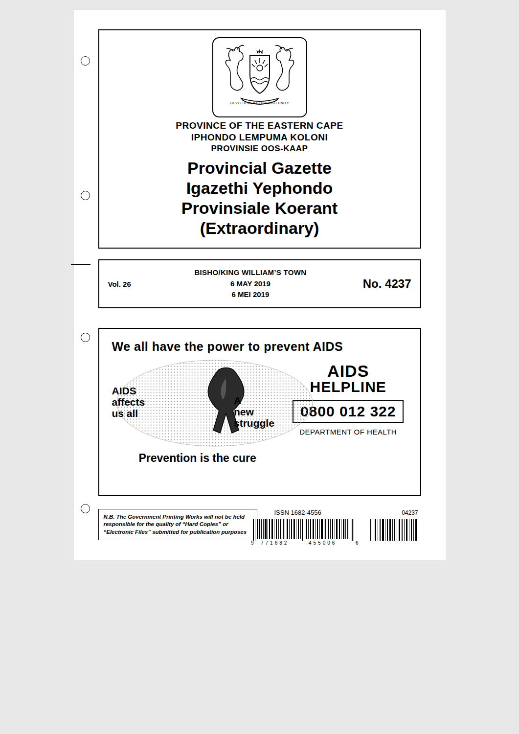DEVELOPMENT THROUGH UNITY
PROVINCE OF THE EASTERN CAPE
IPHONDO LEMPUMA KOLONI
PROVINSIE OOS-KAAP
Provincial Gazette
Igazethi Yephondo
Provinsiale Koerant
(Extraordinary)
Vol. 26
BISHO/KING WILLIAM’S TOWN
6 MAY 2019
6 MEI 2019
No. 4237
We all have the power to prevent AIDS
AIDS
affects
us all
A
new
struggle
Prevention is the cure
AIDS
HELPLINE
0800 012 322
DEPARTMENT OF HEALTH
N.B. The Government Printing Works will not be held responsible for the quality of “Hard Copies” or “Electronic Files” submitted for publication purposes
ISSN 1682-4556
04237
9 771682 455006 6